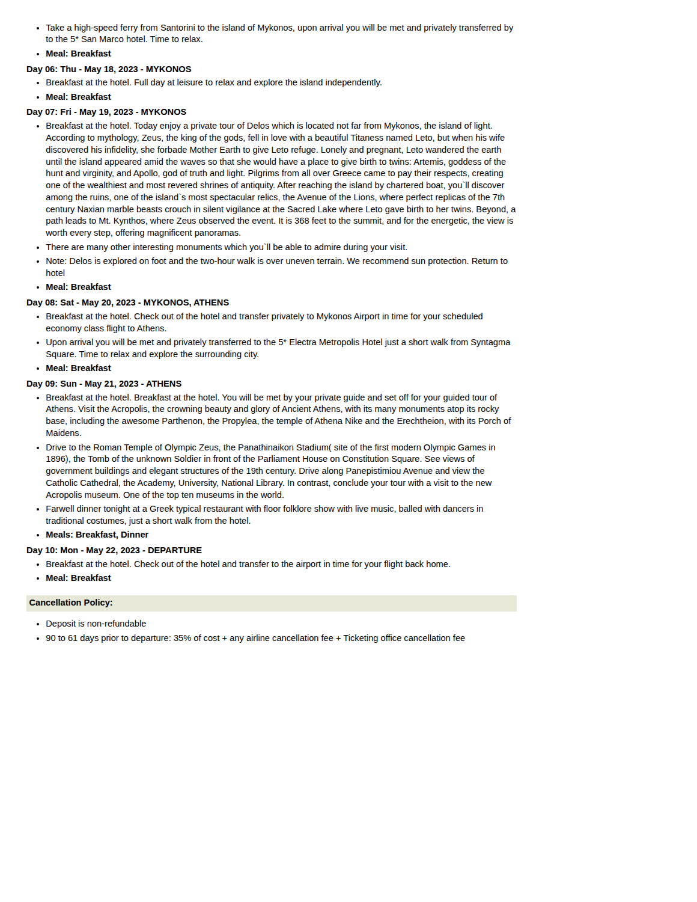Take a high-speed ferry from Santorini to the island of Mykonos, upon arrival you will be met and privately transferred by to the 5* San Marco hotel. Time to relax.
Meal: Breakfast
Day 06: Thu - May 18, 2023 - MYKONOS
Breakfast at the hotel. Full day at leisure to relax and explore the island independently.
Meal: Breakfast
Day 07: Fri - May 19, 2023 - MYKONOS
Breakfast at the hotel. Today enjoy a private tour of Delos which is located not far from Mykonos, the island of light. According to mythology, Zeus, the king of the gods, fell in love with a beautiful Titaness named Leto, but when his wife discovered his infidelity, she forbade Mother Earth to give Leto refuge. Lonely and pregnant, Leto wandered the earth until the island appeared amid the waves so that she would have a place to give birth to twins: Artemis, goddess of the hunt and virginity, and Apollo, god of truth and light. Pilgrims from all over Greece came to pay their respects, creating one of the wealthiest and most revered shrines of antiquity. After reaching the island by chartered boat, you`ll discover among the ruins, one of the island`s most spectacular relics, the Avenue of the Lions, where perfect replicas of the 7th century Naxian marble beasts crouch in silent vigilance at the Sacred Lake where Leto gave birth to her twins. Beyond, a path leads to Mt. Kynthos, where Zeus observed the event. It is 368 feet to the summit, and for the energetic, the view is worth every step, offering magnificent panoramas.
There are many other interesting monuments which you`ll be able to admire during your visit.
Note: Delos is explored on foot and the two-hour walk is over uneven terrain. We recommend sun protection. Return to hotel
Meal: Breakfast
Day 08: Sat - May 20, 2023 - MYKONOS, ATHENS
Breakfast at the hotel. Check out of the hotel and transfer privately to Mykonos Airport in time for your scheduled economy class flight to Athens.
Upon arrival you will be met and privately transferred to the 5* Electra Metropolis Hotel just a short walk from Syntagma Square. Time to relax and explore the surrounding city.
Meal: Breakfast
Day 09: Sun - May 21, 2023 - ATHENS
Breakfast at the hotel. Breakfast at the hotel. You will be met by your private guide and set off for your guided tour of Athens. Visit the Acropolis, the crowning beauty and glory of Ancient Athens, with its many monuments atop its rocky base, including the awesome Parthenon, the Propylea, the temple of Athena Nike and the Erechtheion, with its Porch of Maidens.
Drive to the Roman Temple of Olympic Zeus, the Panathinaikon Stadium( site of the first modern Olympic Games in 1896), the Tomb of the unknown Soldier in front of the Parliament House on Constitution Square. See views of government buildings and elegant structures of the 19th century. Drive along Panepistimiou Avenue and view the Catholic Cathedral, the Academy, University, National Library. In contrast, conclude your tour with a visit to the new Acropolis museum. One of the top ten museums in the world.
Farwell dinner tonight at a Greek typical restaurant with floor folklore show with live music, balled with dancers in traditional costumes, just a short walk from the hotel.
Meals: Breakfast, Dinner
Day 10: Mon - May 22, 2023 - DEPARTURE
Breakfast at the hotel. Check out of the hotel and transfer to the airport in time for your flight back home.
Meal: Breakfast
Cancellation Policy:
Deposit is non-refundable
90 to 61 days prior to departure: 35% of cost + any airline cancellation fee + Ticketing office cancellation fee